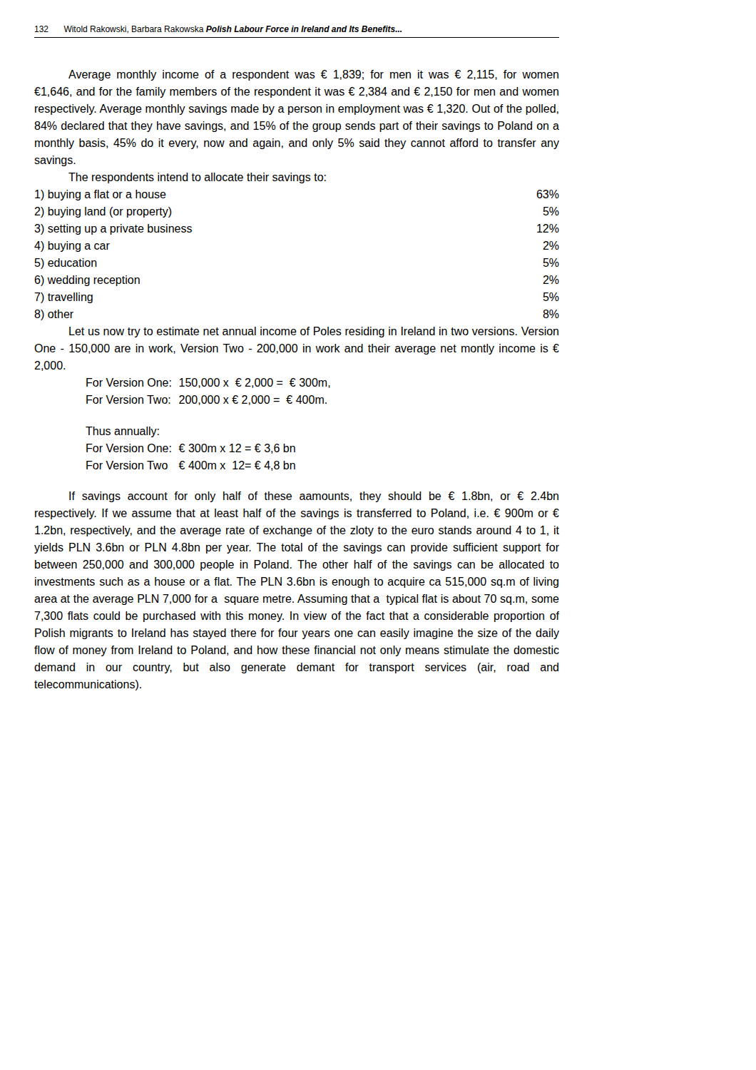132 Witold Rakowski, Barbara Rakowska Polish Labour Force in Ireland and Its Benefits...
Average monthly income of a respondent was € 1,839; for men it was € 2,115, for women €1,646, and for the family members of the respondent it was € 2,384 and € 2,150 for men and women respectively. Average monthly savings made by a person in employment was € 1,320. Out of the polled, 84% declared that they have savings, and 15% of the group sends part of their savings to Poland on a monthly basis, 45% do it every, now and again, and only 5% said they cannot afford to transfer any savings.
The respondents intend to allocate their savings to:
| 1) buying a flat or a house | 63% |
| 2) buying land (or property) | 5% |
| 3) setting up a private business | 12% |
| 4) buying a car | 2% |
| 5) education | 5% |
| 6) wedding reception | 2% |
| 7) travelling | 5% |
| 8) other | 8% |
Let us now try to estimate net annual income of Poles residing in Ireland in two versions. Version One - 150,000 are in work, Version Two - 200,000 in work and their average net montly income is € 2,000.
| For Version One: | 150,000 x € 2,000 = € 300m, |
| For Version Two: | 200,000 x € 2,000 = € 400m. |
| Thus annually: |
| For Version One: | € 300m x 12 = € 3,6 bn |
| For Version Two | € 400m x 12= € 4,8 bn |
If savings account for only half of these aamounts, they should be € 1.8bn, or € 2.4bn respectively. If we assume that at least half of the savings is transferred to Poland, i.e. € 900m or € 1.2bn, respectively, and the average rate of exchange of the zloty to the euro stands around 4 to 1, it yields PLN 3.6bn or PLN 4.8bn per year. The total of the savings can provide sufficient support for between 250,000 and 300,000 people in Poland. The other half of the savings can be allocated to investments such as a house or a flat. The PLN 3.6bn is enough to acquire ca 515,000 sq.m of living area at the average PLN 7,000 for a square metre. Assuming that a typical flat is about 70 sq.m, some 7,300 flats could be purchased with this money. In view of the fact that a considerable proportion of Polish migrants to Ireland has stayed there for four years one can easily imagine the size of the daily flow of money from Ireland to Poland, and how these financial not only means stimulate the domestic demand in our country, but also generate demant for transport services (air, road and telecommunications).